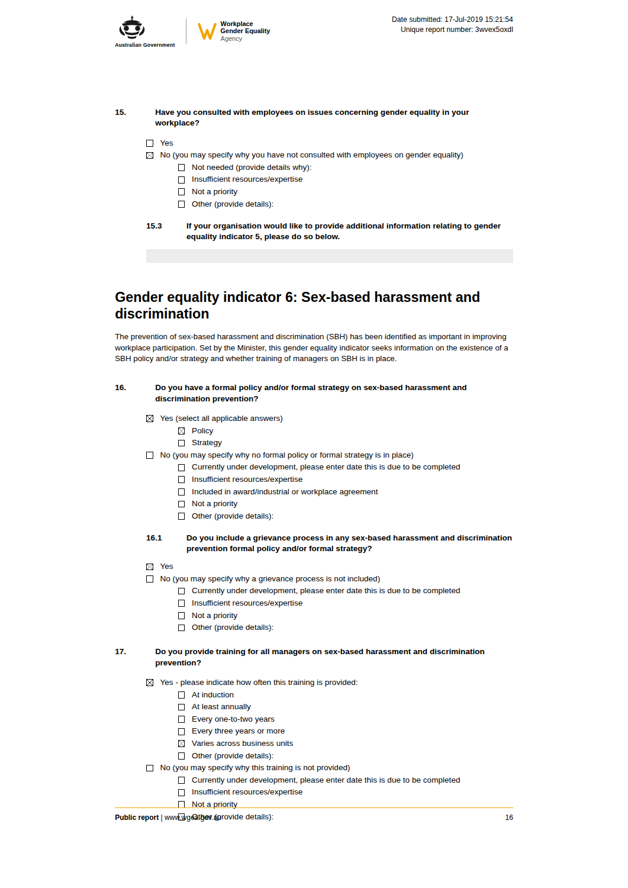Australian Government
Workplace
Gender Equality
Agency
Date submitted: 17-Jul-2019 15:21:54
Unique report number: 3wvex5oxdl
15.
Have you consulted with employees on issues concerning gender equality in your workplace?
Yes
No (you may specify why you have not consulted with employees on gender equality)
Not needed (provide details why):
Insufficient resources/expertise
Not a priority
Other (provide details):
15.3
If your organisation would like to provide additional information relating to gender equality indicator 5, please do so below.
Gender equality indicator 6: Sex-based harassment and discrimination
The prevention of sex-based harassment and discrimination (SBH) has been identified as important in improving workplace participation. Set by the Minister, this gender equality indicator seeks information on the existence of a SBH policy and/or strategy and whether training of managers on SBH is in place.
16.
Do you have a formal policy and/or formal strategy on sex-based harassment and discrimination prevention?
Yes (select all applicable answers)
Policy
Strategy
No (you may specify why no formal policy or formal strategy is in place)
Currently under development, please enter date this is due to be completed
Insufficient resources/expertise
Included in award/industrial or workplace agreement
Not a priority
Other (provide details):
16.1
Do you include a grievance process in any sex-based harassment and discrimination prevention formal policy and/or formal strategy?
Yes
No (you may specify why a grievance process is not included)
Currently under development, please enter date this is due to be completed
Insufficient resources/expertise
Not a priority
Other (provide details):
17.
Do you provide training for all managers on sex-based harassment and discrimination prevention?
Yes - please indicate how often this training is provided:
At induction
At least annually
Every one-to-two years
Every three years or more
Varies across business units
Other (provide details):
No (you may specify why this training is not provided)
Currently under development, please enter date this is due to be completed
Insufficient resources/expertise
Not a priority
Other (provide details):
Public report | www.wgea.gov.au
16